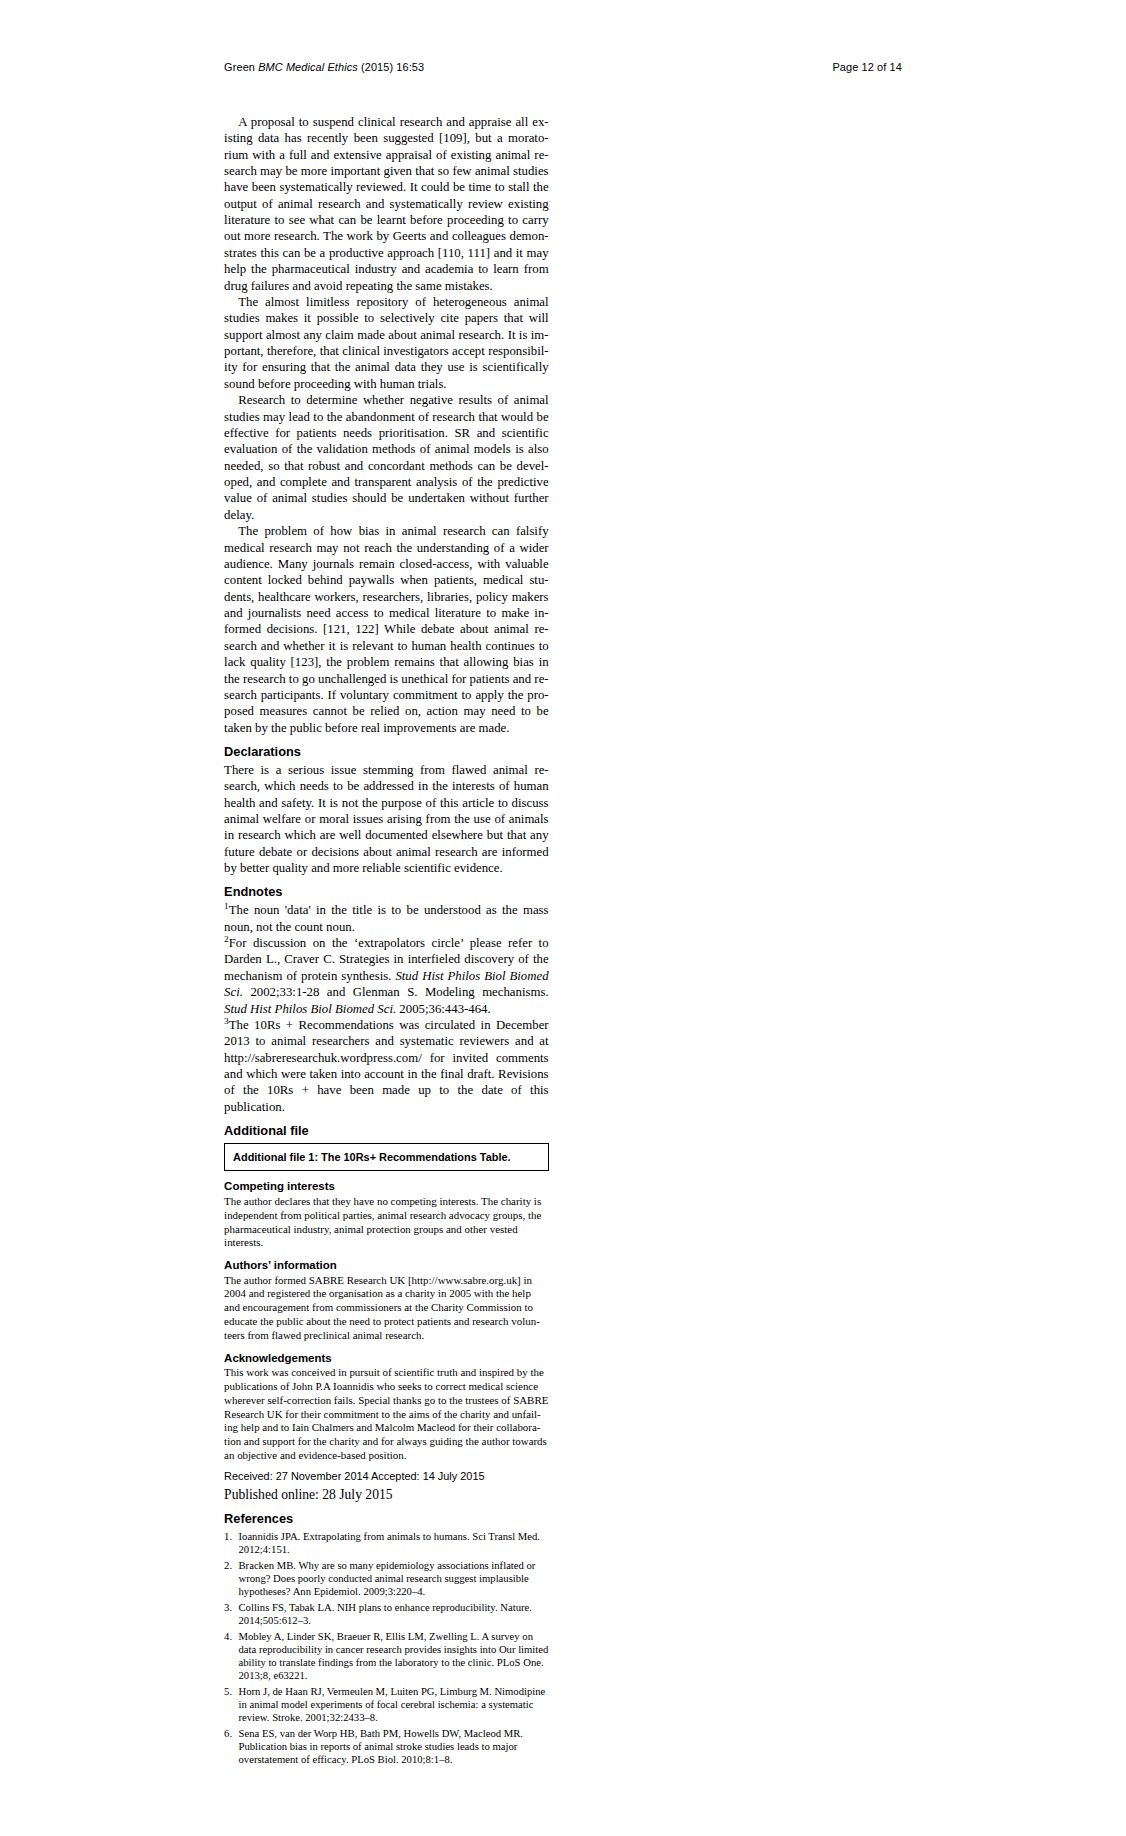Green BMC Medical Ethics (2015) 16:53
Page 12 of 14
A proposal to suspend clinical research and appraise all existing data has recently been suggested [109], but a moratorium with a full and extensive appraisal of existing animal research may be more important given that so few animal studies have been systematically reviewed. It could be time to stall the output of animal research and systematically review existing literature to see what can be learnt before proceeding to carry out more research. The work by Geerts and colleagues demonstrates this can be a productive approach [110, 111] and it may help the pharmaceutical industry and academia to learn from drug failures and avoid repeating the same mistakes.
The almost limitless repository of heterogeneous animal studies makes it possible to selectively cite papers that will support almost any claim made about animal research. It is important, therefore, that clinical investigators accept responsibility for ensuring that the animal data they use is scientifically sound before proceeding with human trials.
Research to determine whether negative results of animal studies may lead to the abandonment of research that would be effective for patients needs prioritisation. SR and scientific evaluation of the validation methods of animal models is also needed, so that robust and concordant methods can be developed, and complete and transparent analysis of the predictive value of animal studies should be undertaken without further delay.
The problem of how bias in animal research can falsify medical research may not reach the understanding of a wider audience. Many journals remain closed-access, with valuable content locked behind paywalls when patients, medical students, healthcare workers, researchers, libraries, policy makers and journalists need access to medical literature to make informed decisions. [121, 122] While debate about animal research and whether it is relevant to human health continues to lack quality [123], the problem remains that allowing bias in the research to go unchallenged is unethical for patients and research participants. If voluntary commitment to apply the proposed measures cannot be relied on, action may need to be taken by the public before real improvements are made.
Declarations
There is a serious issue stemming from flawed animal research, which needs to be addressed in the interests of human health and safety. It is not the purpose of this article to discuss animal welfare or moral issues arising from the use of animals in research which are well documented elsewhere but that any future debate or decisions about animal research are informed by better quality and more reliable scientific evidence.
Endnotes
1The noun 'data' in the title is to be understood as the mass noun, not the count noun.
2For discussion on the ‘extrapolators circle’ please refer to Darden L., Craver C. Strategies in interfieled discovery of the mechanism of protein synthesis. Stud Hist Philos Biol Biomed Sci. 2002;33:1-28 and Glenman S. Modeling mechanisms. Stud Hist Philos Biol Biomed Sci. 2005;36:443-464.
3The 10Rs + Recommendations was circulated in December 2013 to animal researchers and systematic reviewers and at http://sabreresearchuk.wordpress.com/ for invited comments and which were taken into account in the final draft. Revisions of the 10Rs + have been made up to the date of this publication.
Additional file
Additional file 1: The 10Rs+ Recommendations Table.
Competing interests
The author declares that they have no competing interests. The charity is independent from political parties, animal research advocacy groups, the pharmaceutical industry, animal protection groups and other vested interests.
Authors’ information
The author formed SABRE Research UK [http://www.sabre.org.uk] in 2004 and registered the organisation as a charity in 2005 with the help and encouragement from commissioners at the Charity Commission to educate the public about the need to protect patients and research volunteers from flawed preclinical animal research.
Acknowledgements
This work was conceived in pursuit of scientific truth and inspired by the publications of John P.A Ioannidis who seeks to correct medical science wherever self-correction fails. Special thanks go to the trustees of SABRE Research UK for their commitment to the aims of the charity and unfailing help and to Iain Chalmers and Malcolm Macleod for their collaboration and support for the charity and for always guiding the author towards an objective and evidence-based position.
Received: 27 November 2014 Accepted: 14 July 2015
Published online: 28 July 2015
References
Ioannidis JPA. Extrapolating from animals to humans. Sci Transl Med. 2012;4:151.
Bracken MB. Why are so many epidemiology associations inflated or wrong? Does poorly conducted animal research suggest implausible hypotheses? Ann Epidemiol. 2009;3:220–4.
Collins FS, Tabak LA. NIH plans to enhance reproducibility. Nature. 2014;505:612–3.
Mobley A, Linder SK, Braeuer R, Ellis LM, Zwelling L. A survey on data reproducibility in cancer research provides insights into Our limited ability to translate findings from the laboratory to the clinic. PLoS One. 2013;8, e63221.
Horn J, de Haan RJ, Vermeulen M, Luiten PG, Limburg M. Nimodipine in animal model experiments of focal cerebral ischemia: a systematic review. Stroke. 2001;32:2433–8.
Sena ES, van der Worp HB, Bath PM, Howells DW, Macleod MR. Publication bias in reports of animal stroke studies leads to major overstatement of efficacy. PLoS Biol. 2010;8:1–8.